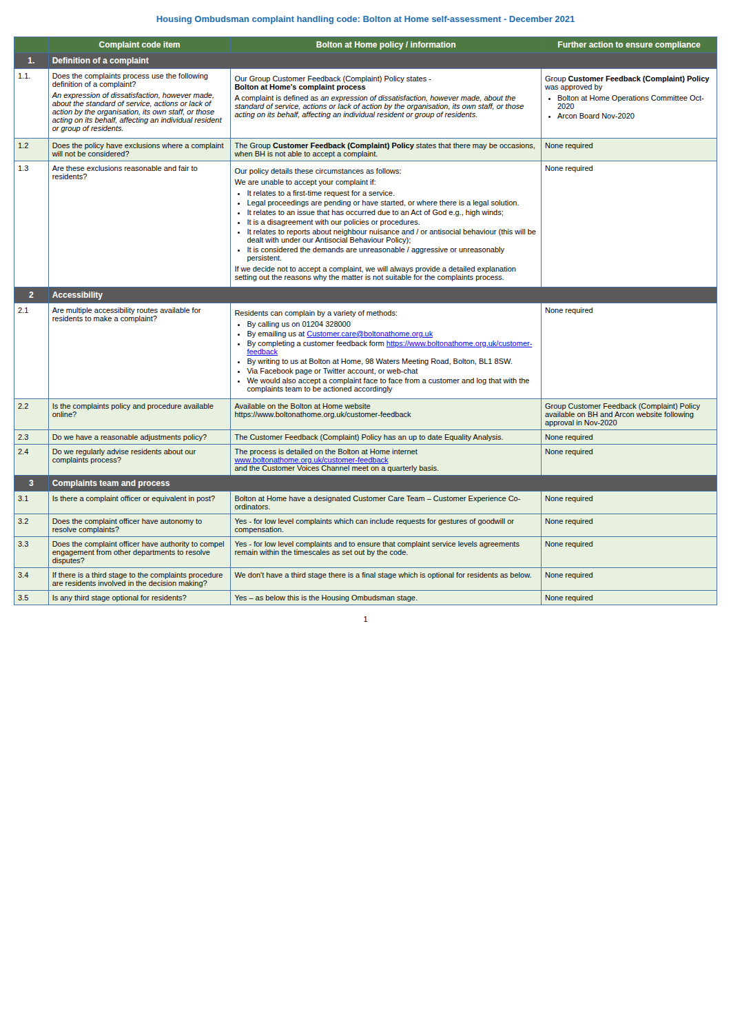Housing Ombudsman complaint handling code: Bolton at Home self-assessment - December 2021
| | Complaint code item | Bolton at Home policy / information | Further action to ensure compliance |
| --- | --- | --- | --- |
| 1. | Definition of a complaint |
| 1.1. | Does the complaints process use the following definition of a complaint? An expression of dissatisfaction, however made, about the standard of service, actions or lack of action by the organisation, its own staff, or those acting on its behalf, affecting an individual resident or group of residents. | Our Group Customer Feedback (Complaint) Policy states - Bolton at Home's complaint process A complaint is defined as an expression of dissatisfaction, however made, about the standard of service, actions or lack of action by the organisation, its own staff, or those acting on its behalf, affecting an individual resident or group of residents. | Group Customer Feedback (Complaint) Policy was approved by Bolton at Home Operations Committee Oct-2020 Arcon Board Nov-2020 |
| 1.2 | Does the policy have exclusions where a complaint will not be considered? | The Group Customer Feedback (Complaint) Policy states that there may be occasions, when BH is not able to accept a complaint. | None required |
| 1.3 | Are these exclusions reasonable and fair to residents? | Our policy details these circumstances as follows: We are unable to accept your complaint if: It relates to a first-time request for a service. Legal proceedings are pending or have started, or where there is a legal solution. It relates to an issue that has occurred due to an Act of God e.g., high winds; It is a disagreement with our policies or procedures. It relates to reports about neighbour nuisance and / or antisocial behaviour (this will be dealt with under our Antisocial Behaviour Policy); It is considered the demands are unreasonable / aggressive or unreasonably persistent. If we decide not to accept a complaint, we will always provide a detailed explanation setting out the reasons why the matter is not suitable for the complaints process. | None required |
| 2 | Accessibility |
| 2.1 | Are multiple accessibility routes available for residents to make a complaint? | Residents can complain by a variety of methods: By calling us on 01204 328000 By emailing us at Customer.care@boltonathome.org.uk By completing a customer feedback form https://www.boltonathome.org.uk/customer-feedback By writing to us at Bolton at Home, 98 Waters Meeting Road, Bolton, BL1 8SW. Via Facebook page or Twitter account, or web-chat We would also accept a complaint face to face from a customer and log that with the complaints team to be actioned accordingly | None required |
| 2.2 | Is the complaints policy and procedure available online? | Available on the Bolton at Home website https://www.boltonathome.org.uk/customer-feedback | Group Customer Feedback (Complaint) Policy available on BH and Arcon website following approval in Nov-2020 |
| 2.3 | Do we have a reasonable adjustments policy? | The Customer Feedback (Complaint) Policy has an up to date Equality Analysis. | None required |
| 2.4 | Do we regularly advise residents about our complaints process? | The process is detailed on the Bolton at Home internet www.boltonathome.org.uk/customer-feedback and the Customer Voices Channel meet on a quarterly basis. | None required |
| 3 | Complaints team and process |
| 3.1 | Is there a complaint officer or equivalent in post? | Bolton at Home have a designated Customer Care Team – Customer Experience Co-ordinators. | None required |
| 3.2 | Does the complaint officer have autonomy to resolve complaints? | Yes - for low level complaints which can include requests for gestures of goodwill or compensation. | None required |
| 3.3 | Does the complaint officer have authority to compel engagement from other departments to resolve disputes? | Yes - for low level complaints and to ensure that complaint service levels agreements remain within the timescales as set out by the code. | None required |
| 3.4 | If there is a third stage to the complaints procedure are residents involved in the decision making? | We don't have a third stage there is a final stage which is optional for residents as below. | None required |
| 3.5 | Is any third stage optional for residents? | Yes – as below this is the Housing Ombudsman stage. | None required |
1